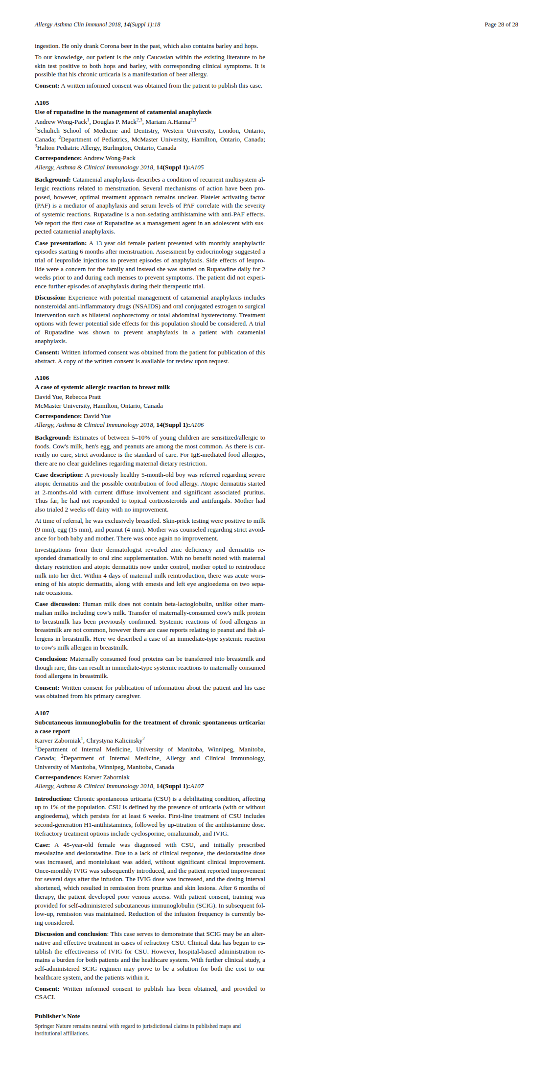Allergy Asthma Clin Immunol 2018, 14(Suppl 1):18
Page 28 of 28
ingestion. He only drank Corona beer in the past, which also contains barley and hops.
To our knowledge, our patient is the only Caucasian within the existing literature to be skin test positive to both hops and barley, with corresponding clinical symptoms. It is possible that his chronic urticaria is a manifestation of beer allergy.
Consent: A written informed consent was obtained from the patient to publish this case.
A105
Use of rupatadine in the management of catamenial anaphylaxis
Andrew Wong-Pack1, Douglas P. Mack2,3, Mariam A.Hanna2,3
1Schulich School of Medicine and Dentistry, Western University, London, Ontario, Canada; 2Department of Pediatrics, McMaster University, Hamilton, Ontario, Canada; 3Halton Pediatric Allergy, Burlington, Ontario, Canada
Correspondence: Andrew Wong-Pack
Allergy, Asthma & Clinical Immunology 2018, 14(Suppl 1): A105
Background: Catamenial anaphylaxis describes a condition of recurrent multisystem allergic reactions related to menstruation. Several mechanisms of action have been proposed, however, optimal treatment approach remains unclear. Platelet activating factor (PAF) is a mediator of anaphylaxis and serum levels of PAF correlate with the severity of systemic reactions. Rupatadine is a non-sedating antihistamine with anti-PAF effects. We report the first case of Rupatadine as a management agent in an adolescent with suspected catamenial anaphylaxis.
Case presentation: A 13-year-old female patient presented with monthly anaphylactic episodes starting 6 months after menstruation. Assessment by endocrinology suggested a trial of leuprolide injections to prevent episodes of anaphylaxis. Side effects of leuprolide were a concern for the family and instead she was started on Rupatadine daily for 2 weeks prior to and during each menses to prevent symptoms. The patient did not experience further episodes of anaphylaxis during their therapeutic trial.
Discussion: Experience with potential management of catamenial anaphylaxis includes nonsteroidal anti-inflammatory drugs (NSAIDS) and oral conjugated estrogen to surgical intervention such as bilateral oophorectomy or total abdominal hysterectomy. Treatment options with fewer potential side effects for this population should be considered. A trial of Rupatadine was shown to prevent anaphylaxis in a patient with catamenial anaphylaxis.
Consent: Written informed consent was obtained from the patient for publication of this abstract. A copy of the written consent is available for review upon request.
A106
A case of systemic allergic reaction to breast milk
David Yue, Rebecca Pratt
McMaster University, Hamilton, Ontario, Canada
Correspondence: David Yue
Allergy, Asthma & Clinical Immunology 2018, 14(Suppl 1): A106
Background: Estimates of between 5–10% of young children are sensitized/allergic to foods. Cow's milk, hen's egg, and peanuts are among the most common. As there is currently no cure, strict avoidance is the standard of care. For IgE-mediated food allergies, there are no clear guidelines regarding maternal dietary restriction.
Case description: A previously healthy 5-month-old boy was referred regarding severe atopic dermatitis and the possible contribution of food allergy. Atopic dermatitis started at 2-months-old with current diffuse involvement and significant associated pruritus. Thus far, he had not responded to topical corticosteroids and antifungals. Mother had also trialed 2 weeks off dairy with no improvement.
At time of referral, he was exclusively breastfed. Skin-prick testing were positive to milk (9 mm), egg (15 mm), and peanut (4 mm). Mother was counseled regarding strict avoidance for both baby and mother. There was once again no improvement.
Investigations from their dermatologist revealed zinc deficiency and dermatitis responded dramatically to oral zinc supplementation. With no benefit noted with maternal dietary restriction and atopic dermatitis now under control, mother opted to reintroduce milk into her diet. Within 4 days of maternal milk reintroduction, there was acute worsening of his atopic dermatitis, along with emesis and left eye angioedema on two separate occasions.
Case discussion: Human milk does not contain beta-lactoglobulin, unlike other mammalian milks including cow's milk. Transfer of maternally-consumed cow's milk protein to breastmilk has been previously confirmed. Systemic reactions of food allergens in breastmilk are not common, however there are case reports relating to peanut and fish allergens in breastmilk. Here we described a case of an immediate-type systemic reaction to cow's milk allergen in breastmilk.
Conclusion: Maternally consumed food proteins can be transferred into breastmilk and though rare, this can result in immediate-type systemic reactions to maternally consumed food allergens in breastmilk.
Consent: Written consent for publication of information about the patient and his case was obtained from his primary caregiver.
A107
Subcutaneous immunoglobulin for the treatment of chronic spontaneous urticaria: a case report
Karver Zaborniak1, Chrystyna Kalicinsky2
1Department of Internal Medicine, University of Manitoba, Winnipeg, Manitoba, Canada; 2Department of Internal Medicine, Allergy and Clinical Immunology, University of Manitoba, Winnipeg, Manitoba, Canada
Correspondence: Karver Zaborniak
Allergy, Asthma & Clinical Immunology 2018, 14(Suppl 1): A107
Introduction: Chronic spontaneous urticaria (CSU) is a debilitating condition, affecting up to 1% of the population. CSU is defined by the presence of urticaria (with or without angioedema), which persists for at least 6 weeks. First-line treatment of CSU includes second-generation H1-antihistamines, followed by up-titration of the antihistamine dose. Refractory treatment options include cyclosporine, omalizumab, and IVIG.
Case: A 45-year-old female was diagnosed with CSU, and initially prescribed mesalazine and desloratadine. Due to a lack of clinical response, the desloratadine dose was increased, and montelukast was added, without significant clinical improvement. Once-monthly IVIG was subsequently introduced, and the patient reported improvement for several days after the infusion. The IVIG dose was increased, and the dosing interval shortened, which resulted in remission from pruritus and skin lesions. After 6 months of therapy, the patient developed poor venous access. With patient consent, training was provided for self-administered subcutaneous immunoglobulin (SCIG). In subsequent follow-up, remission was maintained. Reduction of the infusion frequency is currently being considered.
Discussion and conclusion: This case serves to demonstrate that SCIG may be an alternative and effective treatment in cases of refractory CSU. Clinical data has begun to establish the effectiveness of IVIG for CSU. However, hospital-based administration remains a burden for both patients and the healthcare system. With further clinical study, a self-administered SCIG regimen may prove to be a solution for both the cost to our healthcare system, and the patients within it.
Consent: Written informed consent to publish has been obtained, and provided to CSACI.
Publisher's Note
Springer Nature remains neutral with regard to jurisdictional claims in published maps and institutional affiliations.